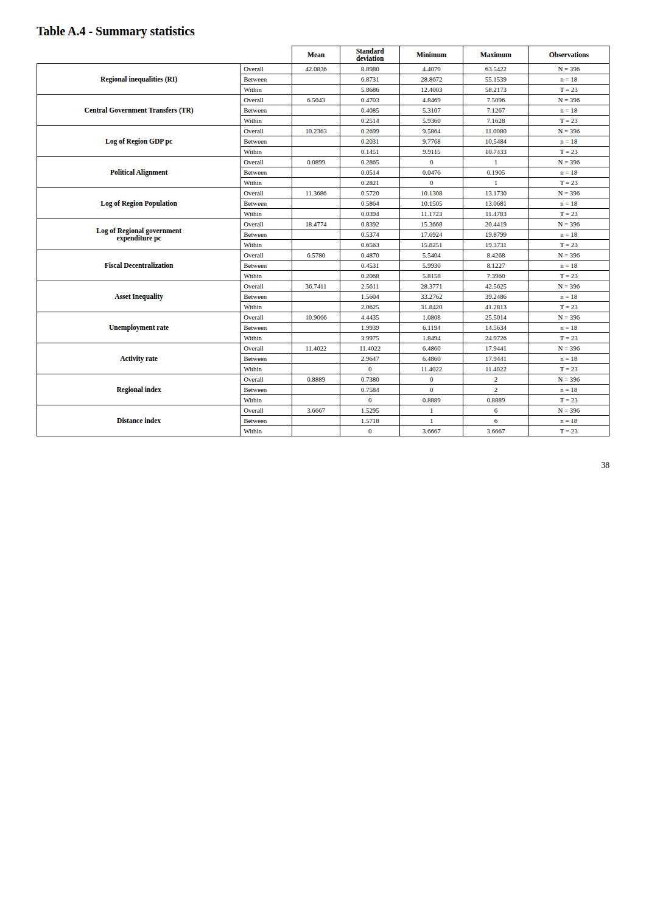Table A.4 - Summary statistics
| | | Mean | Standard deviation | Minimum | Maximum | Observations |
| --- | --- | --- | --- | --- | --- | --- |
| Regional inequalities (RI) | Overall | 42.0836 | 8.8980 | 4.4070 | 63.5422 | N = 396 |
| Between | | 6.8731 | 28.8672 | 55.1539 | n = 18 |
| Within | | 5.8686 | 12.4003 | 58.2173 | T = 23 |
| Central Government Transfers (TR) | Overall | 6.5043 | 0.4703 | 4.8469 | 7.5096 | N = 396 |
| Between | | 0.4085 | 5.3107 | 7.1267 | n = 18 |
| Within | | 0.2514 | 5.9360 | 7.1628 | T = 23 |
| Log of Region GDP pc | Overall | 10.2363 | 0.2699 | 9.5864 | 11.0080 | N = 396 |
| Between | | 0.2031 | 9.7768 | 10.5484 | n = 18 |
| Within | | 0.1451 | 9.9115 | 10.7433 | T = 23 |
| Political Alignment | Overall | 0.0899 | 0.2865 | 0 | 1 | N = 396 |
| Between | | 0.0514 | 0.0476 | 0.1905 | n = 18 |
| Within | | 0.2821 | 0 | 1 | T = 23 |
| Log of Region Population | Overall | 11.3686 | 0.5720 | 10.1308 | 13.1730 | N = 396 |
| Between | | 0.5864 | 10.1505 | 13.0681 | n = 18 |
| Within | | 0.0394 | 11.1723 | 11.4783 | T = 23 |
| Log of Regional government expenditure pc | Overall | 18.4774 | 0.8392 | 15.3668 | 20.4419 | N = 396 |
| Between | | 0.5374 | 17.6924 | 19.8799 | n = 18 |
| Within | | 0.6563 | 15.8251 | 19.3731 | T = 23 |
| Fiscal Decentralization | Overall | 6.5780 | 0.4870 | 5.5404 | 8.4268 | N = 396 |
| Between | | 0.4531 | 5.9930 | 8.1227 | n = 18 |
| Within | | 0.2068 | 5.8158 | 7.3960 | T = 23 |
| Asset Inequality | Overall | 36.7411 | 2.5611 | 28.3771 | 42.5625 | N = 396 |
| Between | | 1.5604 | 33.2762 | 39.2486 | n = 18 |
| Within | | 2.0625 | 31.8420 | 41.2813 | T = 23 |
| Unemployment rate | Overall | 10.9066 | 4.4435 | 1.0808 | 25.5014 | N = 396 |
| Between | | 1.9939 | 6.1194 | 14.5634 | n = 18 |
| Within | | 3.9975 | 1.8494 | 24.9726 | T = 23 |
| Activity rate | Overall | 11.4022 | 11.4022 | 6.4860 | 17.9441 | N = 396 |
| Between | | 2.9647 | 6.4860 | 17.9441 | n = 18 |
| Within | | 0 | 11.4022 | 11.4022 | T = 23 |
| Regional index | Overall | 0.8889 | 0.7380 | 0 | 2 | N = 396 |
| Between | | 0.7584 | 0 | 2 | n = 18 |
| Within | | 0 | 0.8889 | 0.8889 | T = 23 |
| Distance index | Overall | 3.6667 | 1.5295 | 1 | 6 | N = 396 |
| Between | | 1.5718 | 1 | 6 | n = 18 |
| Within | | 0 | 3.6667 | 3.6667 | T = 23 |
38